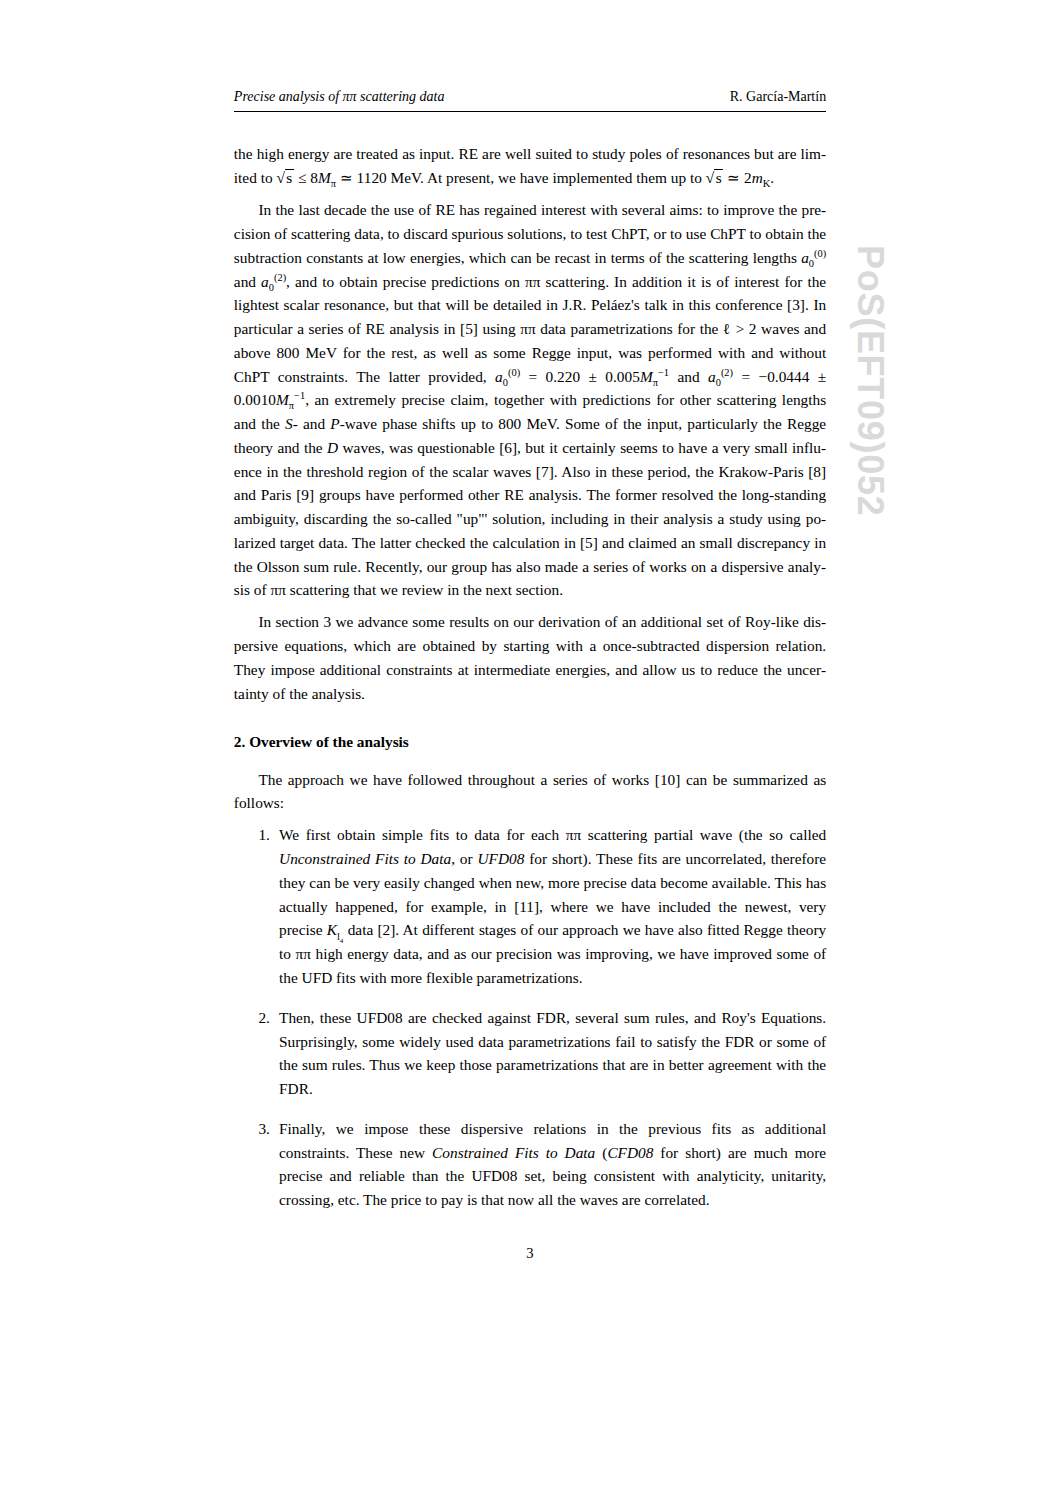PoS(EFT09)052
Precise analysis of ππ scattering data R. García-Martín
the high energy are treated as input. RE are well suited to study poles of resonances but are limited to √s ≤ 8Mπ ≃ 1120 MeV. At present, we have implemented them up to √s ≃ 2mK.
In the last decade the use of RE has regained interest with several aims: to improve the precision of scattering data, to discard spurious solutions, to test ChPT, or to use ChPT to obtain the subtraction constants at low energies, which can be recast in terms of the scattering lengths a0(0) and a0(2), and to obtain precise predictions on ππ scattering. In addition it is of interest for the lightest scalar resonance, but that will be detailed in J.R. Peláez's talk in this conference [3]. In particular a series of RE analysis in [5] using ππ data parametrizations for the ℓ > 2 waves and above 800 MeV for the rest, as well as some Regge input, was performed with and without ChPT constraints. The latter provided, a0(0) = 0.220 ± 0.005Mπ−1 and a0(2) = −0.0444 ± 0.0010Mπ−1, an extremely precise claim, together with predictions for other scattering lengths and the S- and P-wave phase shifts up to 800 MeV. Some of the input, particularly the Regge theory and the D waves, was questionable [6], but it certainly seems to have a very small influence in the threshold region of the scalar waves [7]. Also in these period, the Krakow-Paris [8] and Paris [9] groups have performed other RE analysis. The former resolved the long-standing ambiguity, discarding the so-called "up"' solution, including in their analysis a study using polarized target data. The latter checked the calculation in [5] and claimed an small discrepancy in the Olsson sum rule. Recently, our group has also made a series of works on a dispersive analysis of ππ scattering that we review in the next section.
In section 3 we advance some results on our derivation of an additional set of Roy-like dispersive equations, which are obtained by starting with a once-subtracted dispersion relation. They impose additional constraints at intermediate energies, and allow us to reduce the uncertainty of the analysis.
2. Overview of the analysis
The approach we have followed throughout a series of works [10] can be summarized as follows:
We first obtain simple fits to data for each ππ scattering partial wave (the so called Unconstrained Fits to Data, or UFD08 for short). These fits are uncorrelated, therefore they can be very easily changed when new, more precise data become available. This has actually happened, for example, in [11], where we have included the newest, very precise Kl4 data [2]. At different stages of our approach we have also fitted Regge theory to ππ high energy data, and as our precision was improving, we have improved some of the UFD fits with more flexible parametrizations.
Then, these UFD08 are checked against FDR, several sum rules, and Roy's Equations. Surprisingly, some widely used data parametrizations fail to satisfy the FDR or some of the sum rules. Thus we keep those parametrizations that are in better agreement with the FDR.
Finally, we impose these dispersive relations in the previous fits as additional constraints. These new Constrained Fits to Data (CFD08 for short) are much more precise and reliable than the UFD08 set, being consistent with analyticity, unitarity, crossing, etc. The price to pay is that now all the waves are correlated.
3